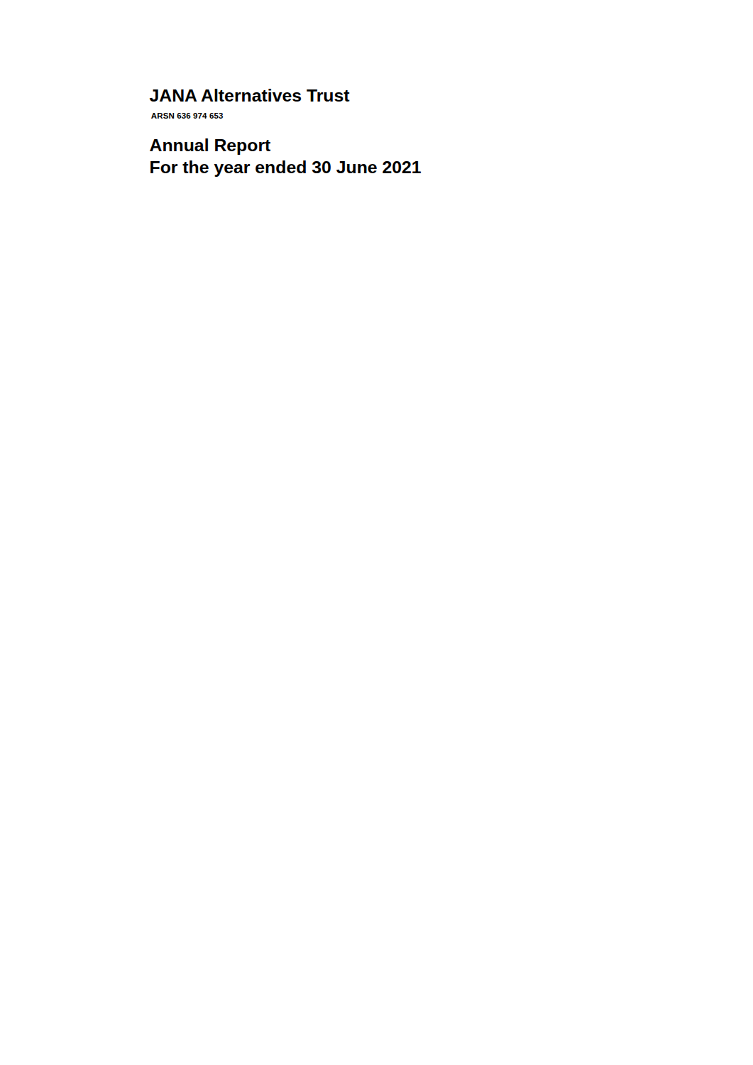JANA Alternatives Trust
ARSN 636 974 653
Annual Report For the year ended 30 June 2021